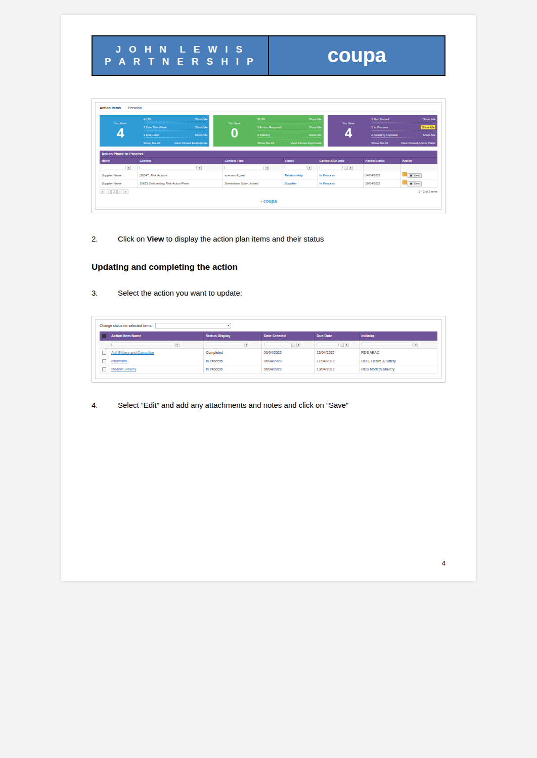J O H N L E W I S P A R T N E R S H I P
coupa
Action Items Personal
You Have4
41,89 Show Me
3 Due This Week Show Me
3 Due Later Show Me
Show Me All View Closed Evaluations
You Have0
$1,89 Show Me
0 Action Required Show Me
0 Waiting Show Me
Show Me All View Closed Approvals
You Have4
1 Not Started Show Me
1 In Process Show Me
2 Awaiting Approval Show Me
Show Me All View Closed Action Plans
Action Plans: In Process
| Name | Context | Context Type | Status | Earliest Due Date | Action Status | Action |
| --- | --- | --- | --- | --- | --- | --- |
| ▾ | ▾ | ▾ | ▾ | ▾ | | |
| Supplier Name | [10047, Risk Actions | scenario 6_test | Relationship | In Process | 14/04/2022 | ▣ View |
| Supplier Name | 10613 Onboarding Risk Action Plans | Snettisham Solar Limited | Supplier | In Process | 18/04/2022 | ▣ View |
«‹1›»
1 – 2 of 2 items
coupa
2. Click on View to display the action plan items and their status
Updating and completing the action
3. Select the action you want to update:
Change status for selected items:
| | Action Item Name | Status Display | Date Created | Due Date | Initiator |
| --- | --- | --- | --- | --- | --- |
| | ▾ | ▾ | ▾ | ▾ | ▾ |
| | Anti Bribery and Corruption | Completed | 06/04/2022 | 13/04/2022 | RDS ABAC |
| | Informatio | In Process | 06/04/2022 | 17/04/2022 | RDO, Health & Safety |
| | Modern Slavery | In Process | 06/04/2022 | 13/04/2022 | RDS Modern Slavery |
4. Select “Edit” and add any attachments and notes and click on “Save”
4